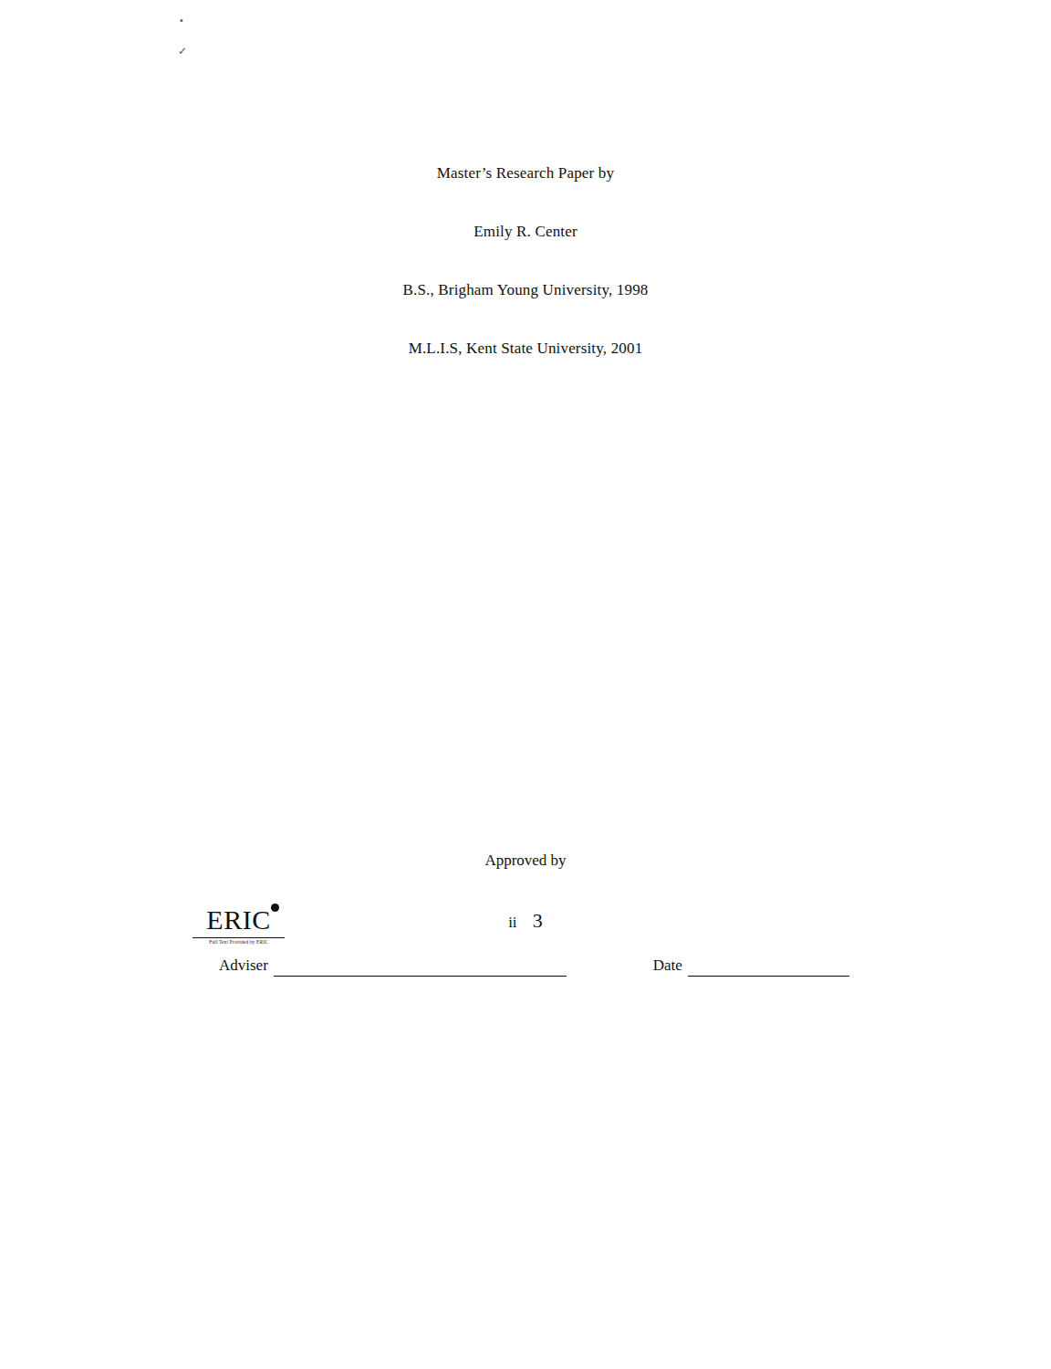• ✓
Master’s Research Paper by
Emily R. Center
B.S., Brigham Young University, 1998
M.L.I.S, Kent State University, 2001
Approved by
Adviser
Date
ERIC
Full Text Provided by ERIC
ii 3